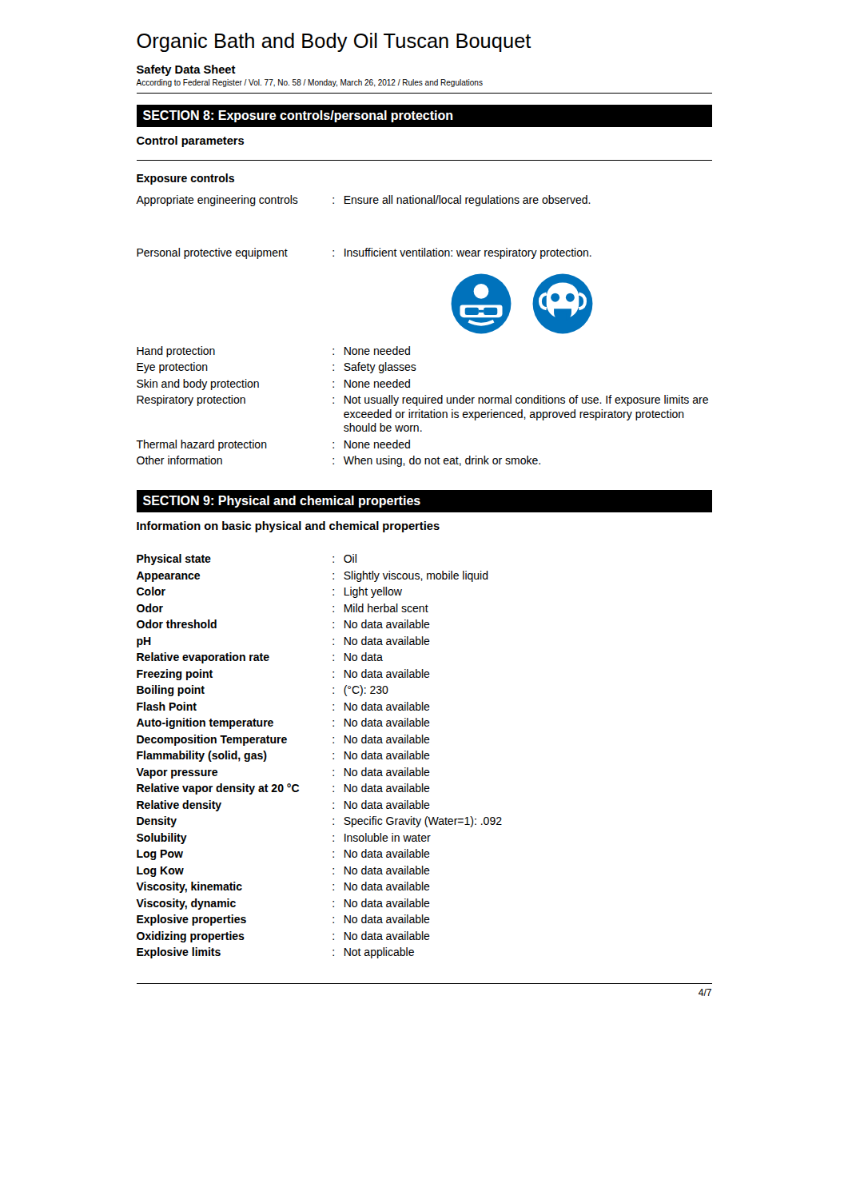Organic Bath and Body Oil Tuscan Bouquet
Safety Data Sheet
According to Federal Register / Vol. 77, No. 58 / Monday, March 26, 2012 / Rules and Regulations
SECTION 8: Exposure controls/personal protection
Control parameters
Exposure controls
| Appropriate engineering controls | : | Ensure all national/local regulations are observed. |
| Personal protective equipment | : | Insufficient ventilation: wear respiratory protection. |
| Hand protection | : | None needed |
| Eye protection | : | Safety glasses |
| Skin and body protection | : | None needed |
| Respiratory protection | : | Not usually required under normal conditions of use. If exposure limits are exceeded or irritation is experienced, approved respiratory protection should be worn. |
| Thermal hazard protection | : | None needed |
| Other information | : | When using, do not eat, drink or smoke. |
SECTION 9: Physical and chemical properties
Information on basic physical and chemical properties
| Physical state | : | Oil |
| Appearance | : | Slightly viscous, mobile liquid |
| Color | : | Light yellow |
| Odor | : | Mild herbal scent |
| Odor threshold | : | No data available |
| pH | : | No data available |
| Relative evaporation rate | : | No data |
| Freezing point | : | No data available |
| Boiling point | : | (°C): 230 |
| Flash Point | : | No data available |
| Auto-ignition temperature | : | No data available |
| Decomposition Temperature | : | No data available |
| Flammability (solid, gas) | : | No data available |
| Vapor pressure | : | No data available |
| Relative vapor density at 20 °C | : | No data available |
| Relative density | : | No data available |
| Density | : | Specific Gravity (Water=1): .092 |
| Solubility | : | Insoluble in water |
| Log Pow | : | No data available |
| Log Kow | : | No data available |
| Viscosity, kinematic | : | No data available |
| Viscosity, dynamic | : | No data available |
| Explosive properties | : | No data available |
| Oxidizing properties | : | No data available |
| Explosive limits | : | Not applicable |
4/7